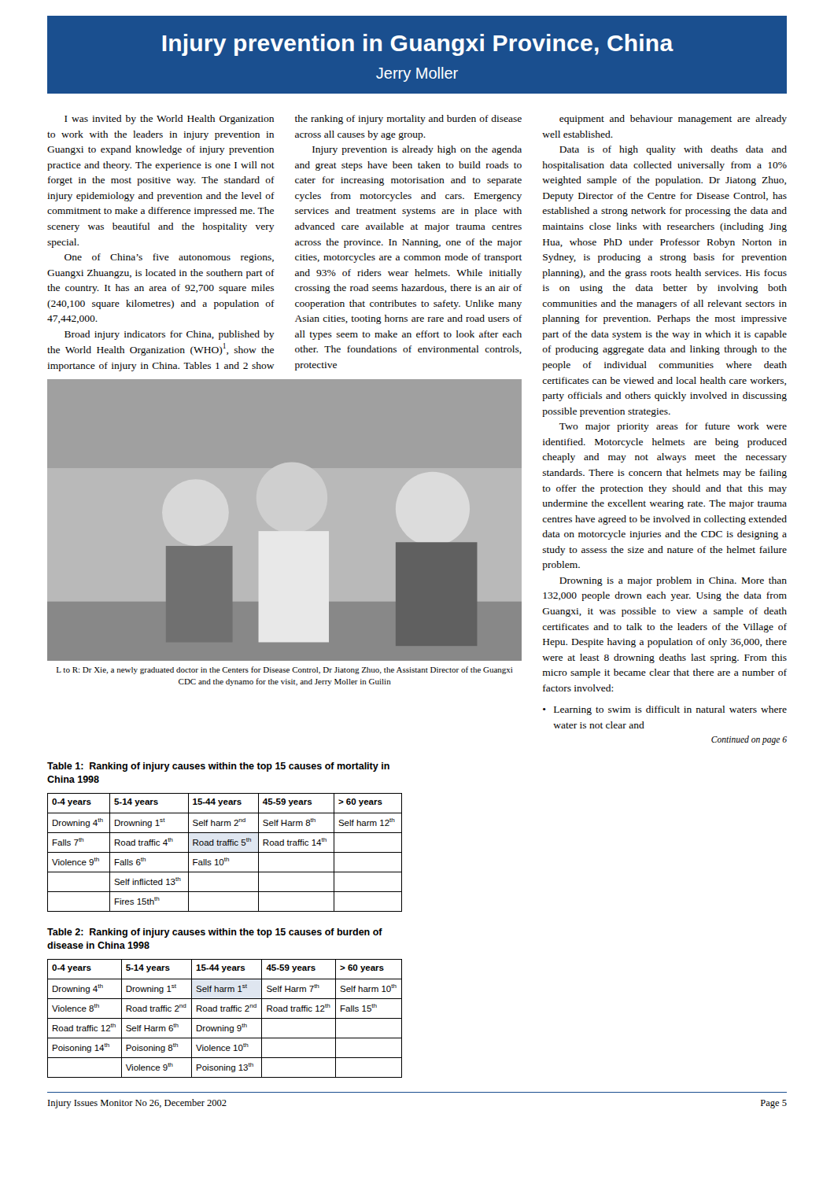Injury prevention in Guangxi Province, China
Jerry Moller
I was invited by the World Health Organization to work with the leaders in injury prevention in Guangxi to expand knowledge of injury prevention practice and theory. The experience is one I will not forget in the most positive way. The standard of injury epidemiology and prevention and the level of commitment to make a difference impressed me. The scenery was beautiful and the hospitality very special.
One of China’s five autonomous regions, Guangxi Zhuangzu, is located in the southern part of the country. It has an area of 92,700 square miles (240,100 square kilometres) and a population of 47,442,000.
Broad injury indicators for China, published by the World Health Organization (WHO)1, show the importance of injury in China. Tables 1 and 2 show the ranking of injury mortality and burden of disease across all causes by age group.
Injury prevention is already high on the agenda and great steps have been taken to build roads to cater for increasing motorisation and to separate cycles from motorcycles and cars. Emergency services and treatment systems are in place with advanced care available at major trauma centres across the province. In Nanning, one of the major cities, motorcycles are a common mode of transport and 93% of riders wear helmets. While initially crossing the road seems hazardous, there is an air of cooperation that contributes to safety. Unlike many Asian cities, tooting horns are rare and road users of all types seem to make an effort to look after each other. The foundations of environmental controls, protective
L to R: Dr Xie, a newly graduated doctor in the Centers for Disease Control, Dr Jiatong Zhuo, the Assistant Director of the Guangxi CDC and the dynamo for the visit, and Jerry Moller in Guilin
equipment and behaviour management are already well established.
Data is of high quality with deaths data and hospitalisation data collected universally from a 10% weighted sample of the population. Dr Jiatong Zhuo, Deputy Director of the Centre for Disease Control, has established a strong network for processing the data and maintains close links with researchers (including Jing Hua, whose PhD under Professor Robyn Norton in Sydney, is producing a strong basis for prevention planning), and the grass roots health services. His focus is on using the data better by involving both communities and the managers of all relevant sectors in planning for prevention. Perhaps the most impressive part of the data system is the way in which it is capable of producing aggregate data and linking through to the people of individual communities where death certificates can be viewed and local health care workers, party officials and others quickly involved in discussing possible prevention strategies.
Two major priority areas for future work were identified. Motorcycle helmets are being produced cheaply and may not always meet the necessary standards. There is concern that helmets may be failing to offer the protection they should and that this may undermine the excellent wearing rate. The major trauma centres have agreed to be involved in collecting extended data on motorcycle injuries and the CDC is designing a study to assess the size and nature of the helmet failure problem.
Drowning is a major problem in China. More than 132,000 people drown each year. Using the data from Guangxi, it was possible to view a sample of death certificates and to talk to the leaders of the Village of Hepu. Despite having a population of only 36,000, there were at least 8 drowning deaths last spring. From this micro sample it became clear that there are a number of factors involved:
•
Learning to swim is difficult in natural waters where water is not clear and
Continued on page 6
Table 1: Ranking of injury causes within the top 15 causes of mortality in China 1998
| 0-4 years | 5-14 years | 15-44 years | 45-59 years | > 60 years |
| --- | --- | --- | --- | --- |
| Drowning 4 th | Drowning 1 st | Self harm 2 nd | Self Harm 8 th | Self harm 12 th |
| Falls 7 th | Road traffic 4 th | Road traffic 5 th | Road traffic 14 th | |
| Violence 9 th | Falls 6 th | Falls 10 th | | |
| | Self inflicted 13 th | | | |
| | Fires 15th th | | | |
Table 2: Ranking of injury causes within the top 15 causes of burden of disease in China 1998
| 0-4 years | 5-14 years | 15-44 years | 45-59 years | > 60 years |
| --- | --- | --- | --- | --- |
| Drowning 4 th | Drowning 1 st | Self harm 1 st | Self Harm 7 th | Self harm 10 th |
| Violence 8 th | Road traffic 2 nd | Road traffic 2 nd | Road traffic 12 th | Falls 15 th |
| Road traffic 12 th | Self Harm 6 th | Drowning 9 th | | |
| Poisoning 14 th | Poisoning 8 th | Violence 10 th | | |
| | Violence 9 th | Poisoning 13 th | | |
Injury Issues Monitor No 26, December 2002
Page 5